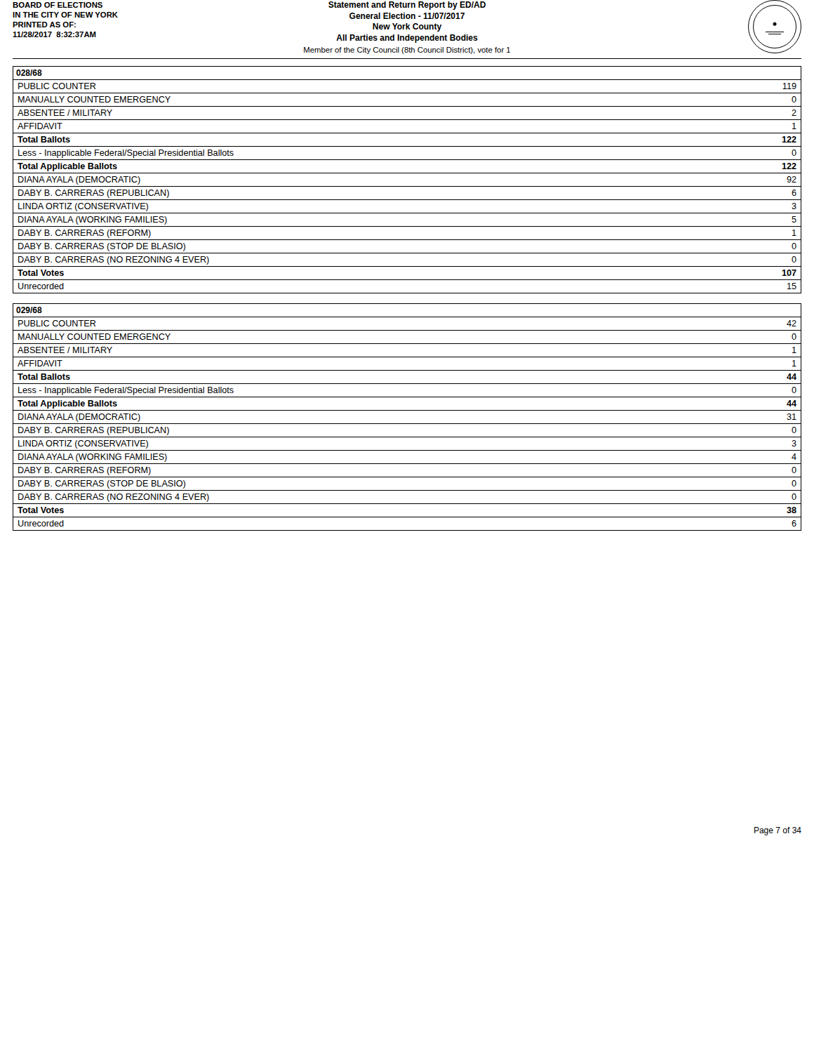BOARD OF ELECTIONS
IN THE CITY OF NEW YORK
PRINTED AS OF:
11/28/2017 8:32:37AM
Statement and Return Report by ED/AD
General Election - 11/07/2017
New York County
All Parties and Independent Bodies
Member of the City Council (8th Council District), vote for 1
028/68
| PUBLIC COUNTER | 119 |
| MANUALLY COUNTED EMERGENCY | 0 |
| ABSENTEE / MILITARY | 2 |
| AFFIDAVIT | 1 |
| Total Ballots | 122 |
| Less - Inapplicable Federal/Special Presidential Ballots | 0 |
| Total Applicable Ballots | 122 |
| DIANA AYALA (DEMOCRATIC) | 92 |
| DABY B. CARRERAS (REPUBLICAN) | 6 |
| LINDA ORTIZ (CONSERVATIVE) | 3 |
| DIANA AYALA (WORKING FAMILIES) | 5 |
| DABY B. CARRERAS (REFORM) | 1 |
| DABY B. CARRERAS (STOP DE BLASIO) | 0 |
| DABY B. CARRERAS (NO REZONING 4 EVER) | 0 |
| Total Votes | 107 |
| Unrecorded | 15 |
029/68
| PUBLIC COUNTER | 42 |
| MANUALLY COUNTED EMERGENCY | 0 |
| ABSENTEE / MILITARY | 1 |
| AFFIDAVIT | 1 |
| Total Ballots | 44 |
| Less - Inapplicable Federal/Special Presidential Ballots | 0 |
| Total Applicable Ballots | 44 |
| DIANA AYALA (DEMOCRATIC) | 31 |
| DABY B. CARRERAS (REPUBLICAN) | 0 |
| LINDA ORTIZ (CONSERVATIVE) | 3 |
| DIANA AYALA (WORKING FAMILIES) | 4 |
| DABY B. CARRERAS (REFORM) | 0 |
| DABY B. CARRERAS (STOP DE BLASIO) | 0 |
| DABY B. CARRERAS (NO REZONING 4 EVER) | 0 |
| Total Votes | 38 |
| Unrecorded | 6 |
Page 7 of 34